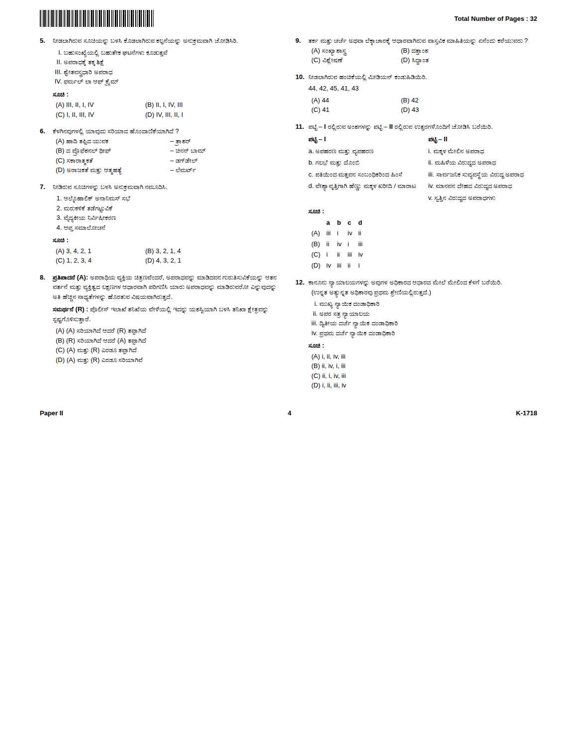Total Number of Pages : 32
5. ನೀಡಲಾಗಿರುವ ಸೂಚಿಯನ್ನು ಬಳಸಿ ಕೊಡಲಾಗಿರುವ ಕಲ್ಪನೆಯನ್ನು ಅನುಕ್ರಮವಾಗಿ ಜೋಡಿಸಿರಿ.
ಬಹುಸಂಖ್ಯೆಯಲ್ಲಿ ಬಹುತೇಕ ಘಟನೆಗಳು ಕೂಡುತ್ತವೆ
ಅಪರಾಧಕ್ಕೆ ತಕ್ಕ ಶಿಕ್ಷೆ
ಶ್ವೇತವಸ್ತ್ರಧಾರಿ ಅಪರಾಧ
ಫರ್ಮಲ್ ಲಾ ಆಫ್ ಕ್ರೈಮ್
ಸೂಚಿ :
(A) III, II, I, IV
(B) II, I, IV, III
(C) I, II, III, IV
(D) IV, III, II, I
6. ಕೆಳಗಿನವುಗಳಲ್ಲಿ ಯಾವುದು ಸರಿಯಾದ ಹೊಂದಾಣಿಕೆಯಾಗಿದೆ ?
(A) ಹಾದಿ ತಪ್ಪಿದ ಯುವಕ
– ತ್ರಾಶರ್
(B) ದ ಪ್ರೊಫೆಶನಲ್ ಥೀಫ್
– ಚಿನನ್ ಬಾಮ್
(C) ಸಕಾರಾತ್ಮಕತೆ
– ಡಗ್‌ಡೇಲ್
(D) ಅರಾಜಕತೆ ಮತ್ತು ಆತ್ಮಹತ್ಯೆ
– ಲೆಮರ್ಟ್
7. ನೀಡಿರುವ ಸೂಚಿಗಳನ್ನು ಬಳಸಿ ಅನುಕ್ರಮವಾಗಿ ನಮೂದಿಸಿ.
ಆಲ್ಕೊಹಾಲಿಕ್ ಅನಾನಿಮಸ್ ಸಭೆ
ಮರುಕಳಿಕೆ ತಡೆಗಟ್ಟುವಿಕೆ
ವೈದ್ಯಕೀಯ ನಿರ್ವಿಷೀಕರಣ
ಆಪ್ತ ಸಮಾಲೋಚನೆ
ಸೂಚಿ :
(A) 3, 4, 2, 1
(B) 3, 2, 1, 4
(C) 1, 2, 3, 4
(D) 4, 3, 2, 1
8. ಪ್ರತಿಪಾದನೆ (A): ಅಪರಾಧಿಯ ವ್ಯಕ್ತಿಯ ಚಿತ್ರಣವೆಂದರೆ, ಅಪರಾಧವನ್ನು ಮಾಡಿದವನ ಗುರುತಿಸುವಿಕೆಯನ್ನು ಆತನ ವರ್ತನೆ ಮತ್ತು ವ್ಯಕ್ತಿತ್ವದ ಲಕ್ಷಣಗಳ ಆಧಾರವಾಗಿ ಪರಿಗಣಿಸಿ ಯಾರು ಅಪರಾಧವನ್ನು ಮಾಡಿರುವರೋ ಎನ್ನುವುದನ್ನು ಅತಿ ಹೆಚ್ಚಿನ ಸಾಧ್ಯತೆಗಳನ್ನು ಹೊರತುವ ವಿಷಯವಾಗಿರುತ್ತದೆ.
ಸಮರ್ಥನೆ (R) : ಪೊಲೀಸ್ ಇಲಾಖೆ ತನಿಖೆಯ ವೇಳೆಯಲ್ಲಿ ಇದನ್ನು ಯಶಸ್ವಿಯಾಗಿ ಬಳಸಿ ತನಿಖಾ ಕ್ಷೇತ್ರವನ್ನು ಸ್ಪಷ್ಟಗೊಳಿಸುತ್ತಾರೆ.
(A) (A) ಸರಿಯಾಗಿದೆ ಆದರೆ (R) ತಪ್ಪಾಗಿದೆ
(B) (R) ಸರಿಯಾಗಿದೆ ಆದರೆ (A) ತಪ್ಪಾಗಿದೆ
(C) (A) ಮತ್ತು (R) ಎರಡೂ ತಪ್ಪಾಗಿದೆ
(D) (A) ಮತ್ತು (R) ಎರಡೂ ಸರಿಯಾಗಿವೆ
9. ತರ್ಕ ಮತ್ತು ಚರ್ಚೆ ಅಥವಾ ಲೆಕ್ಕಾಚಾರಕ್ಕೆ ಆಧಾರವಾಗಿರುವ ವಾಸ್ತವಿಕ ಮಾಹಿತಿಯನ್ನು ಏನೆಂದು ಕರೆಯುವರು ?
(A) ಸಂಖ್ಯಾಶಾಸ್ತ್ರ
(B) ದತ್ತಾಂಶ
(C) ವಿಶ್ಲೇಷಣೆ
(D) ಸಿದ್ಧಾಂತ
10. ನೀಡಲಾಗಿರುವ ಹಂಚಿಕೆಯಲ್ಲಿ ಮೀಡಿಯನ್ ಕಂಡುಹಿಡಿಯಿರಿ.
44, 42, 45, 41, 43
(A) 44
(B) 42
(C) 41
(D) 43
11. ಪಟ್ಟಿ – I ರಲ್ಲಿರುವ ಅಂಶಗಳನ್ನು ಪಟ್ಟಿ – II ರಲ್ಲಿರುವ ಉತ್ತರಗಳೊಂದಿಗೆ ಜೋಡಿಸಿ ಬರೆಯಿರಿ.
| ಪಟ್ಟಿ – I | ಪಟ್ಟಿ – II |
| a. ಅಪಹರಣ ಮತ್ತು ವ್ಯಪಹರಣ | i. ಮಕ್ಕಳ ಮೇಲಿನ ಅಪರಾಧ |
| b. ಗಲಭೆ ಮತ್ತು ದೊಂಬಿ | ii. ಮಹಿಳೆಯ ವಿರುದ್ಧದ ಅಪರಾಧ |
| c. ಪತಿಯಿಂದ ಮತ್ತವನ ಸಂಬಂಧಿಕರಿಂದ ಹಿಂಸೆ | iii. ಸಾರ್ವಜನಿಕ ಸುವ್ಯವಸ್ಥೆಯ ವಿರುದ್ಧ ಅಪರಾಧ |
| d. ವೇಶ್ಯಾವೃತ್ತಿಗಾಗಿ ಹೆಣ್ಣು ಮಕ್ಕಳ ಖರೀದಿ / ಮಾರಾಟ | iv. ಮಾನವನ ದೇಹದ ವಿರುದ್ಧದ ಅಪರಾಧ |
| | v. ಸ್ವತ್ತಿನ ವಿರುದ್ಧದ ಅಪರಾಧಗಳು |
ಸೂಚಿ :
| | a | b | c | d |
| --- | --- | --- | --- | --- |
| (A) | iii | i | iv | ii |
| (B) | ii | iv | i | iii |
| (C) | i | ii | iii | iv |
| (D) | iv | iii | ii | i |
12. ಕಾನೂನು ನ್ಯಾಯಾಲಯಗಳನ್ನು ಅವುಗಳ ಅಧಿಕಾರದ ಆಧಾರದ ಮೇಲೆ ಮೇಲಿಂದ ಕೆಳಗೆ ಬರೆಯಿರಿ.
(ಉನ್ನತ ಅತ್ಯುನ್ನತ ಅಧಿಕಾರವು ಪ್ರಥಮ ಶ್ರೇಣಿಯಲ್ಲಿರುತ್ತದೆ.)
ಮುಖ್ಯ ನ್ಯಾಯಿಕ ದಂಡಾಧಿಕಾರಿ
ಅಪರ ಸತ್ರ ನ್ಯಾಯಾಲಯ
ದ್ವಿತೀಯ ದರ್ಜೆ ನ್ಯಾಯಿಕ ದಂಡಾಧಿಕಾರಿ
ಪ್ರಥಮ ದರ್ಜೆ ನ್ಯಾಯಿಕ ದಂಡಾಧಿಕಾರಿ
ಸೂಚಿ :
(A) i, ii, iv, iii
(B) ii, iv, i, iii
(C) ii, i, iv, iii
(D) i, ii, iii, iv
Paper II
4
K-1718